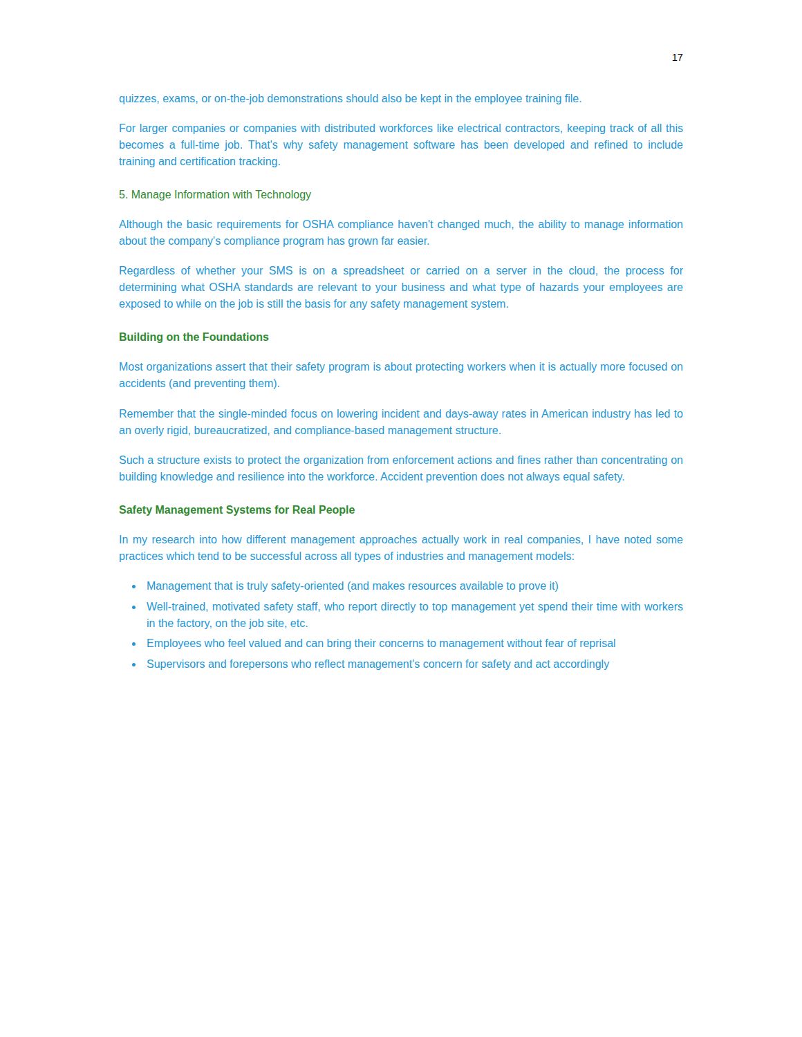17
quizzes, exams, or on-the-job demonstrations should also be kept in the employee training file.
For larger companies or companies with distributed workforces like electrical contractors, keeping track of all this becomes a full-time job. That's why safety management software has been developed and refined to include training and certification tracking.
5. Manage Information with Technology
Although the basic requirements for OSHA compliance haven't changed much, the ability to manage information about the company's compliance program has grown far easier.
Regardless of whether your SMS is on a spreadsheet or carried on a server in the cloud, the process for determining what OSHA standards are relevant to your business and what type of hazards your employees are exposed to while on the job is still the basis for any safety management system.
Building on the Foundations
Most organizations assert that their safety program is about protecting workers when it is actually more focused on accidents (and preventing them).
Remember that the single-minded focus on lowering incident and days-away rates in American industry has led to an overly rigid, bureaucratized, and compliance-based management structure.
Such a structure exists to protect the organization from enforcement actions and fines rather than concentrating on building knowledge and resilience into the workforce. Accident prevention does not always equal safety.
Safety Management Systems for Real People
In my research into how different management approaches actually work in real companies, I have noted some practices which tend to be successful across all types of industries and management models:
Management that is truly safety-oriented (and makes resources available to prove it)
Well-trained, motivated safety staff, who report directly to top management yet spend their time with workers in the factory, on the job site, etc.
Employees who feel valued and can bring their concerns to management without fear of reprisal
Supervisors and forepersons who reflect management's concern for safety and act accordingly